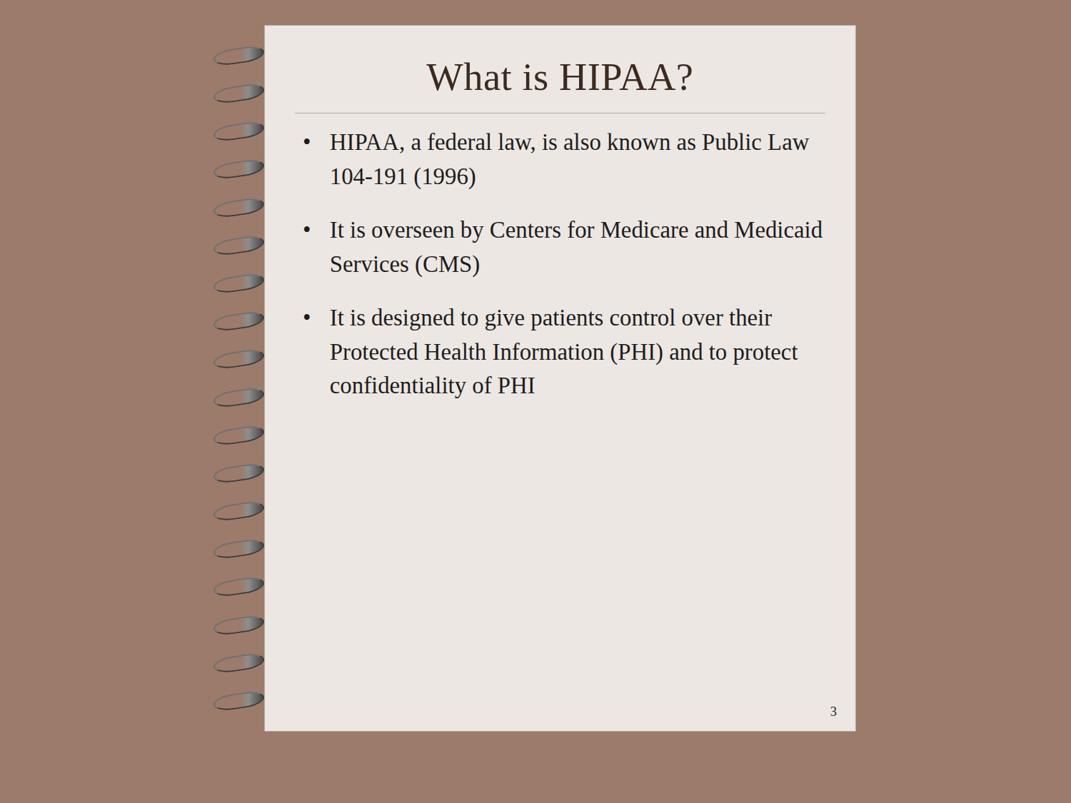What is HIPAA?
HIPAA, a federal law, is also known as Public Law 104-191 (1996)
It is overseen by Centers for Medicare and Medicaid Services (CMS)
It is designed to give patients control over their Protected Health Information (PHI) and to protect confidentiality of PHI
3